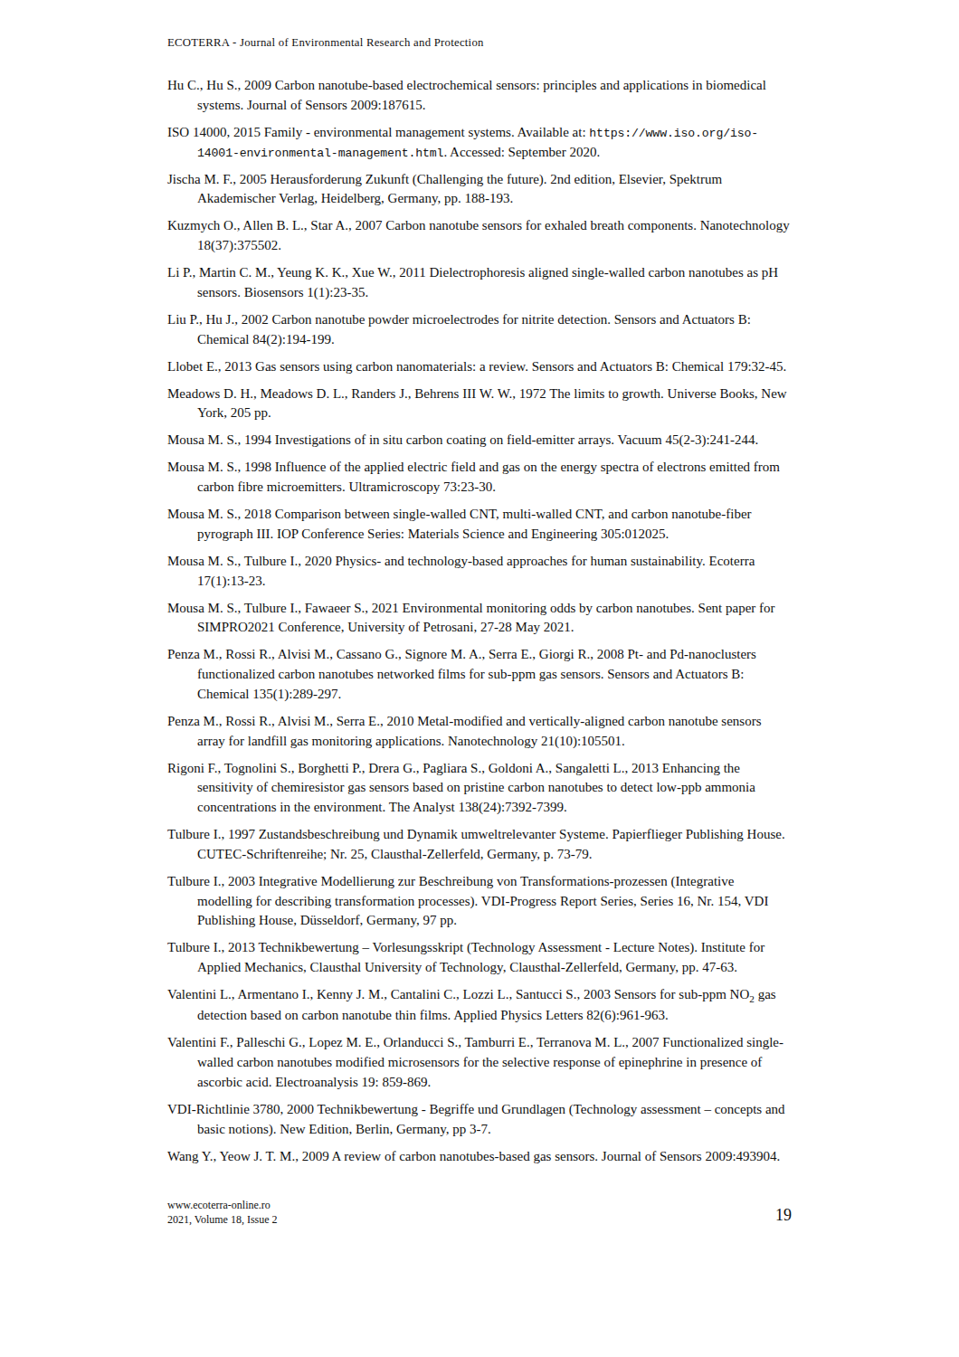ECOTERRA - Journal of Environmental Research and Protection
Hu C., Hu S., 2009 Carbon nanotube-based electrochemical sensors: principles and applications in biomedical systems. Journal of Sensors 2009:187615.
ISO 14000, 2015 Family - environmental management systems. Available at: https://www.iso.org/iso-14001-environmental-management.html. Accessed: September 2020.
Jischa M. F., 2005 Herausforderung Zukunft (Challenging the future). 2nd edition, Elsevier, Spektrum Akademischer Verlag, Heidelberg, Germany, pp. 188-193.
Kuzmych O., Allen B. L., Star A., 2007 Carbon nanotube sensors for exhaled breath components. Nanotechnology 18(37):375502.
Li P., Martin C. M., Yeung K. K., Xue W., 2011 Dielectrophoresis aligned single-walled carbon nanotubes as pH sensors. Biosensors 1(1):23-35.
Liu P., Hu J., 2002 Carbon nanotube powder microelectrodes for nitrite detection. Sensors and Actuators B: Chemical 84(2):194-199.
Llobet E., 2013 Gas sensors using carbon nanomaterials: a review. Sensors and Actuators B: Chemical 179:32-45.
Meadows D. H., Meadows D. L., Randers J., Behrens III W. W., 1972 The limits to growth. Universe Books, New York, 205 pp.
Mousa M. S., 1994 Investigations of in situ carbon coating on field-emitter arrays. Vacuum 45(2-3):241-244.
Mousa M. S., 1998 Influence of the applied electric field and gas on the energy spectra of electrons emitted from carbon fibre microemitters. Ultramicroscopy 73:23-30.
Mousa M. S., 2018 Comparison between single-walled CNT, multi-walled CNT, and carbon nanotube-fiber pyrograph III. IOP Conference Series: Materials Science and Engineering 305:012025.
Mousa M. S., Tulbure I., 2020 Physics- and technology-based approaches for human sustainability. Ecoterra 17(1):13-23.
Mousa M. S., Tulbure I., Fawaeer S., 2021 Environmental monitoring odds by carbon nanotubes. Sent paper for SIMPRO2021 Conference, University of Petrosani, 27-28 May 2021.
Penza M., Rossi R., Alvisi M., Cassano G., Signore M. A., Serra E., Giorgi R., 2008 Pt- and Pd-nanoclusters functionalized carbon nanotubes networked films for sub-ppm gas sensors. Sensors and Actuators B: Chemical 135(1):289-297.
Penza M., Rossi R., Alvisi M., Serra E., 2010 Metal-modified and vertically-aligned carbon nanotube sensors array for landfill gas monitoring applications. Nanotechnology 21(10):105501.
Rigoni F., Tognolini S., Borghetti P., Drera G., Pagliara S., Goldoni A., Sangaletti L., 2013 Enhancing the sensitivity of chemiresistor gas sensors based on pristine carbon nanotubes to detect low-ppb ammonia concentrations in the environment. The Analyst 138(24):7392-7399.
Tulbure I., 1997 Zustandsbeschreibung und Dynamik umweltrelevanter Systeme. Papierflieger Publishing House. CUTEC-Schriftenreihe; Nr. 25, Clausthal-Zellerfeld, Germany, p. 73-79.
Tulbure I., 2003 Integrative Modellierung zur Beschreibung von Transformations-prozessen (Integrative modelling for describing transformation processes). VDI-Progress Report Series, Series 16, Nr. 154, VDI Publishing House, Düsseldorf, Germany, 97 pp.
Tulbure I., 2013 Technikbewertung – Vorlesungsskript (Technology Assessment - Lecture Notes). Institute for Applied Mechanics, Clausthal University of Technology, Clausthal-Zellerfeld, Germany, pp. 47-63.
Valentini L., Armentano I., Kenny J. M., Cantalini C., Lozzi L., Santucci S., 2003 Sensors for sub-ppm NO2 gas detection based on carbon nanotube thin films. Applied Physics Letters 82(6):961-963.
Valentini F., Palleschi G., Lopez M. E., Orlanducci S., Tamburri E., Terranova M. L., 2007 Functionalized single-walled carbon nanotubes modified microsensors for the selective response of epinephrine in presence of ascorbic acid. Electroanalysis 19: 859-869.
VDI-Richtlinie 3780, 2000 Technikbewertung - Begriffe und Grundlagen (Technology assessment – concepts and basic notions). New Edition, Berlin, Germany, pp 3-7.
Wang Y., Yeow J. T. M., 2009 A review of carbon nanotubes-based gas sensors. Journal of Sensors 2009:493904.
www.ecoterra-online.ro
2021, Volume 18, Issue 2
19